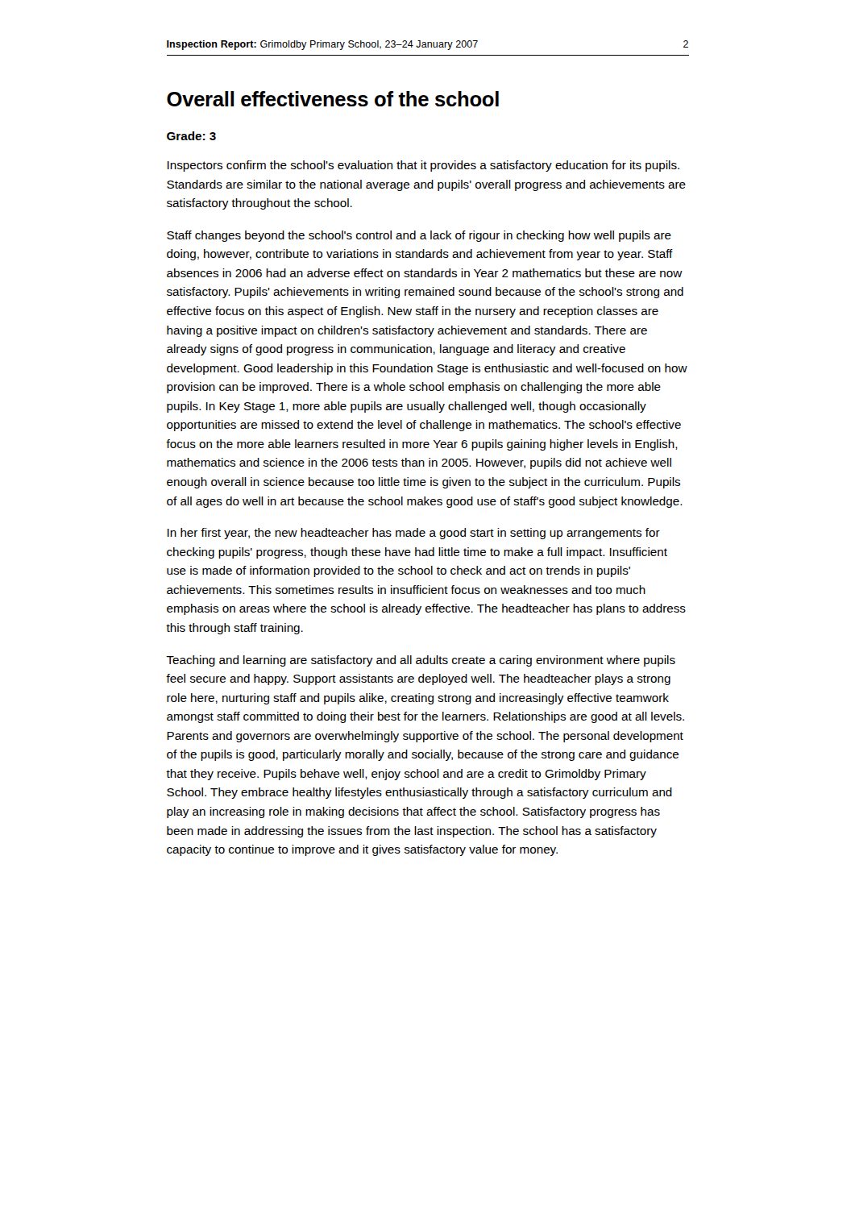Inspection Report: Grimoldby Primary School, 23–24 January 2007
2
Overall effectiveness of the school
Grade: 3
Inspectors confirm the school's evaluation that it provides a satisfactory education for its pupils. Standards are similar to the national average and pupils' overall progress and achievements are satisfactory throughout the school.
Staff changes beyond the school's control and a lack of rigour in checking how well pupils are doing, however, contribute to variations in standards and achievement from year to year. Staff absences in 2006 had an adverse effect on standards in Year 2 mathematics but these are now satisfactory. Pupils' achievements in writing remained sound because of the school's strong and effective focus on this aspect of English. New staff in the nursery and reception classes are having a positive impact on children's satisfactory achievement and standards. There are already signs of good progress in communication, language and literacy and creative development. Good leadership in this Foundation Stage is enthusiastic and well-focused on how provision can be improved. There is a whole school emphasis on challenging the more able pupils. In Key Stage 1, more able pupils are usually challenged well, though occasionally opportunities are missed to extend the level of challenge in mathematics. The school's effective focus on the more able learners resulted in more Year 6 pupils gaining higher levels in English, mathematics and science in the 2006 tests than in 2005. However, pupils did not achieve well enough overall in science because too little time is given to the subject in the curriculum. Pupils of all ages do well in art because the school makes good use of staff's good subject knowledge.
In her first year, the new headteacher has made a good start in setting up arrangements for checking pupils' progress, though these have had little time to make a full impact. Insufficient use is made of information provided to the school to check and act on trends in pupils' achievements. This sometimes results in insufficient focus on weaknesses and too much emphasis on areas where the school is already effective. The headteacher has plans to address this through staff training.
Teaching and learning are satisfactory and all adults create a caring environment where pupils feel secure and happy. Support assistants are deployed well. The headteacher plays a strong role here, nurturing staff and pupils alike, creating strong and increasingly effective teamwork amongst staff committed to doing their best for the learners. Relationships are good at all levels. Parents and governors are overwhelmingly supportive of the school. The personal development of the pupils is good, particularly morally and socially, because of the strong care and guidance that they receive. Pupils behave well, enjoy school and are a credit to Grimoldby Primary School. They embrace healthy lifestyles enthusiastically through a satisfactory curriculum and play an increasing role in making decisions that affect the school. Satisfactory progress has been made in addressing the issues from the last inspection. The school has a satisfactory capacity to continue to improve and it gives satisfactory value for money.